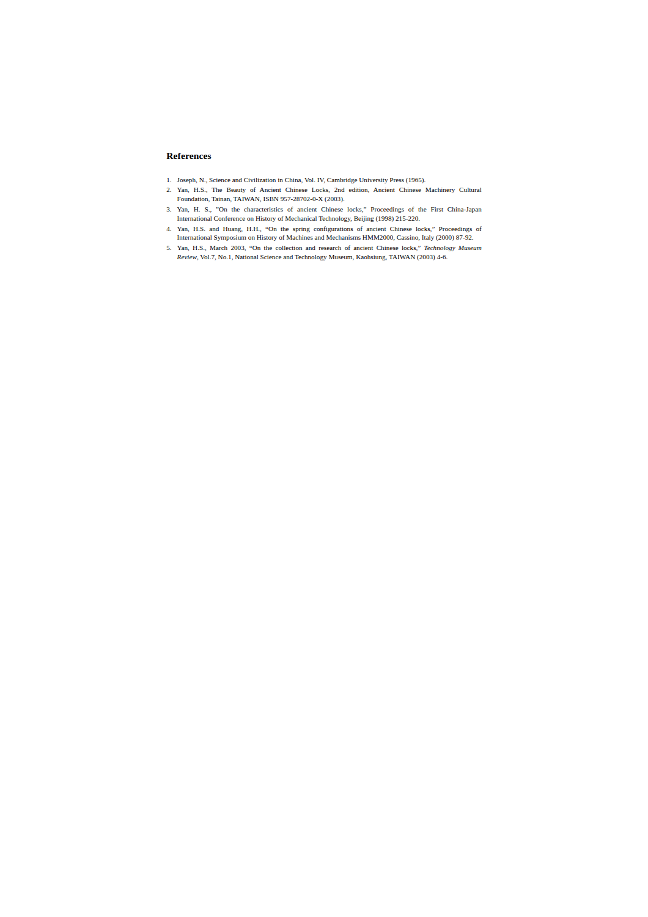References
1. Joseph, N., Science and Civilization in China, Vol. IV, Cambridge University Press (1965).
2. Yan, H.S., The Beauty of Ancient Chinese Locks, 2nd edition, Ancient Chinese Machinery Cultural Foundation, Tainan, TAIWAN, ISBN 957-28702-0-X (2003).
3. Yan, H. S., ”On the characteristics of ancient Chinese locks,” Proceedings of the First China-Japan International Conference on History of Mechanical Technology, Beijing (1998) 215-220.
4. Yan, H.S. and Huang, H.H., “On the spring configurations of ancient Chinese locks,” Proceedings of International Symposium on History of Machines and Mechanisms HMM2000, Cassino, Italy (2000) 87-92.
5. Yan, H.S., March 2003, “On the collection and research of ancient Chinese locks,” Technology Museum Review, Vol.7, No.1, National Science and Technology Museum, Kaohsiung, TAIWAN (2003) 4-6.